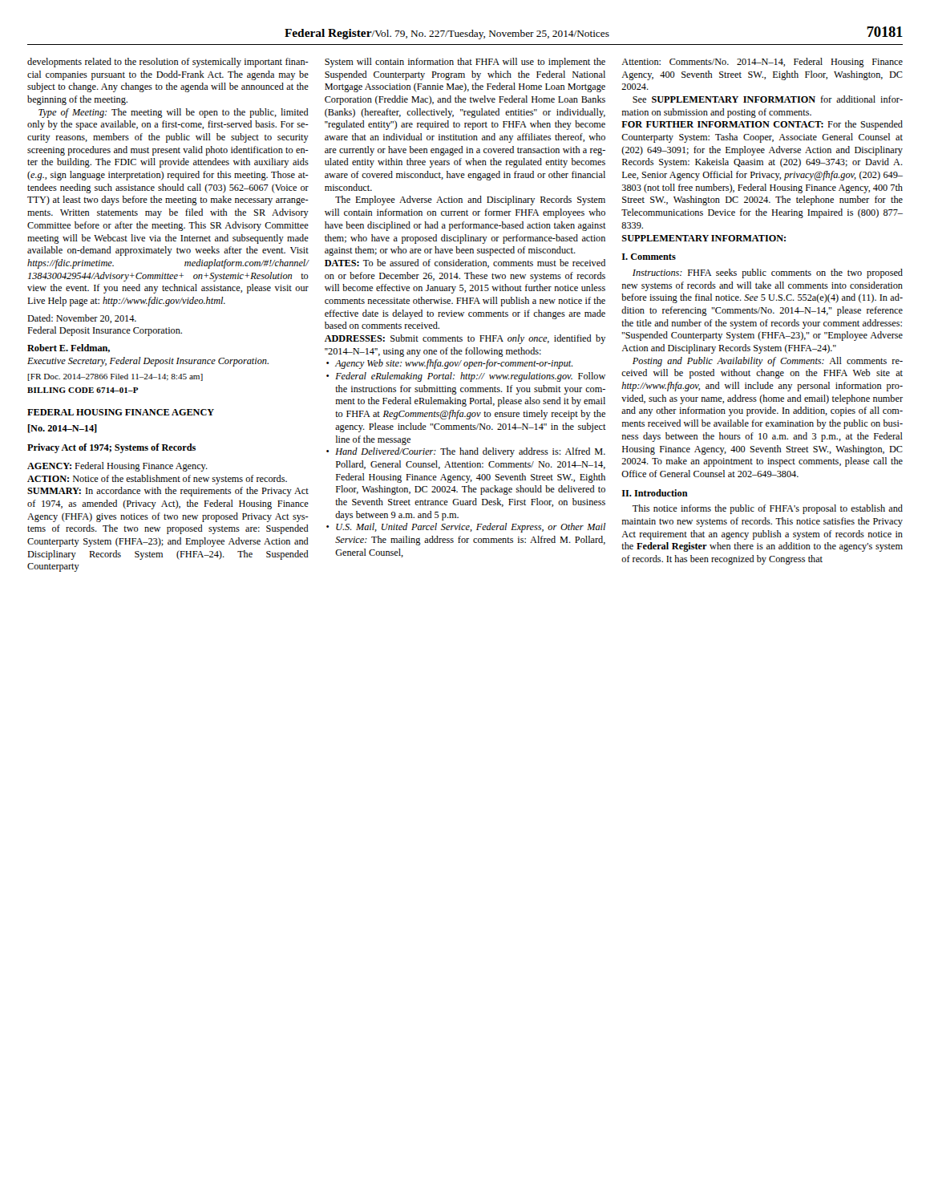Federal Register/Vol. 79, No. 227/Tuesday, November 25, 2014/Notices
70181
developments related to the resolution of systemically important financial companies pursuant to the Dodd-Frank Act. The agenda may be subject to change. Any changes to the agenda will be announced at the beginning of the meeting.
Type of Meeting: The meeting will be open to the public, limited only by the space available, on a first-come, first-served basis. For security reasons, members of the public will be subject to security screening procedures and must present valid photo identification to enter the building. The FDIC will provide attendees with auxiliary aids (e.g., sign language interpretation) required for this meeting. Those attendees needing such assistance should call (703) 562–6067 (Voice or TTY) at least two days before the meeting to make necessary arrangements. Written statements may be filed with the SR Advisory Committee before or after the meeting. This SR Advisory Committee meeting will be Webcast live via the Internet and subsequently made available on-demand approximately two weeks after the event. Visit https://fdic.primetime. mediaplatform.com/#!/channel/ 1384300429544/Advisory+Committee+ on+Systemic+Resolution to view the event. If you need any technical assistance, please visit our Live Help page at: http://www.fdic.gov/video.html.
Dated: November 20, 2014.
Federal Deposit Insurance Corporation.
Robert E. Feldman,
Executive Secretary, Federal Deposit Insurance Corporation.
[FR Doc. 2014–27866 Filed 11–24–14; 8:45 am]
BILLING CODE 6714–01–P
FEDERAL HOUSING FINANCE AGENCY
[No. 2014–N–14]
Privacy Act of 1974; Systems of Records
AGENCY: Federal Housing Finance Agency.
ACTION: Notice of the establishment of new systems of records.
SUMMARY: In accordance with the requirements of the Privacy Act of 1974, as amended (Privacy Act), the Federal Housing Finance Agency (FHFA) gives notices of two new proposed Privacy Act systems of records. The two new proposed systems are: Suspended Counterparty System (FHFA–23); and Employee Adverse Action and Disciplinary Records System (FHFA–24). The Suspended Counterparty
System will contain information that FHFA will use to implement the Suspended Counterparty Program by which the Federal National Mortgage Association (Fannie Mae), the Federal Home Loan Mortgage Corporation (Freddie Mac), and the twelve Federal Home Loan Banks (Banks) (hereafter, collectively, ''regulated entities'' or individually, ''regulated entity'') are required to report to FHFA when they become aware that an individual or institution and any affiliates thereof, who are currently or have been engaged in a covered transaction with a regulated entity within three years of when the regulated entity becomes aware of covered misconduct, have engaged in fraud or other financial misconduct.
The Employee Adverse Action and Disciplinary Records System will contain information on current or former FHFA employees who have been disciplined or had a performance-based action taken against them; who have a proposed disciplinary or performance-based action against them; or who are or have been suspected of misconduct.
DATES: To be assured of consideration, comments must be received on or before December 26, 2014. These two new systems of records will become effective on January 5, 2015 without further notice unless comments necessitate otherwise. FHFA will publish a new notice if the effective date is delayed to review comments or if changes are made based on comments received.
ADDRESSES: Submit comments to FHFA only once, identified by ''2014–N–14'', using any one of the following methods:
Agency Web site: www.fhfa.gov/ open-for-comment-or-input.
Federal eRulemaking Portal: http:// www.regulations.gov. Follow the instructions for submitting comments. If you submit your comment to the Federal eRulemaking Portal, please also send it by email to FHFA at RegComments@fhfa.gov to ensure timely receipt by the agency. Please include ''Comments/No. 2014–N–14'' in the subject line of the message
Hand Delivered/Courier: The hand delivery address is: Alfred M. Pollard, General Counsel, Attention: Comments/ No. 2014–N–14, Federal Housing Finance Agency, 400 Seventh Street SW., Eighth Floor, Washington, DC 20024. The package should be delivered to the Seventh Street entrance Guard Desk, First Floor, on business days between 9 a.m. and 5 p.m.
U.S. Mail, United Parcel Service, Federal Express, or Other Mail Service: The mailing address for comments is: Alfred M. Pollard, General Counsel,
Attention: Comments/No. 2014–N–14, Federal Housing Finance Agency, 400 Seventh Street SW., Eighth Floor, Washington, DC 20024.
See SUPPLEMENTARY INFORMATION for additional information on submission and posting of comments.
FOR FURTHER INFORMATION CONTACT: For the Suspended Counterparty System: Tasha Cooper, Associate General Counsel at (202) 649–3091; for the Employee Adverse Action and Disciplinary Records System: Kakeisla Qaasim at (202) 649–3743; or David A. Lee, Senior Agency Official for Privacy, privacy@fhfa.gov, (202) 649–3803 (not toll free numbers), Federal Housing Finance Agency, 400 7th Street SW., Washington DC 20024. The telephone number for the Telecommunications Device for the Hearing Impaired is (800) 877–8339.
SUPPLEMENTARY INFORMATION:
I. Comments
Instructions: FHFA seeks public comments on the two proposed new systems of records and will take all comments into consideration before issuing the final notice. See 5 U.S.C. 552a(e)(4) and (11). In addition to referencing ''Comments/No. 2014–N–14,'' please reference the title and number of the system of records your comment addresses: ''Suspended Counterparty System (FHFA–23),'' or ''Employee Adverse Action and Disciplinary Records System (FHFA–24).''
Posting and Public Availability of Comments: All comments received will be posted without change on the FHFA Web site at http://www.fhfa.gov, and will include any personal information provided, such as your name, address (home and email) telephone number and any other information you provide. In addition, copies of all comments received will be available for examination by the public on business days between the hours of 10 a.m. and 3 p.m., at the Federal Housing Finance Agency, 400 Seventh Street SW., Washington, DC 20024. To make an appointment to inspect comments, please call the Office of General Counsel at 202–649–3804.
II. Introduction
This notice informs the public of FHFA's proposal to establish and maintain two new systems of records. This notice satisfies the Privacy Act requirement that an agency publish a system of records notice in the Federal Register when there is an addition to the agency's system of records. It has been recognized by Congress that